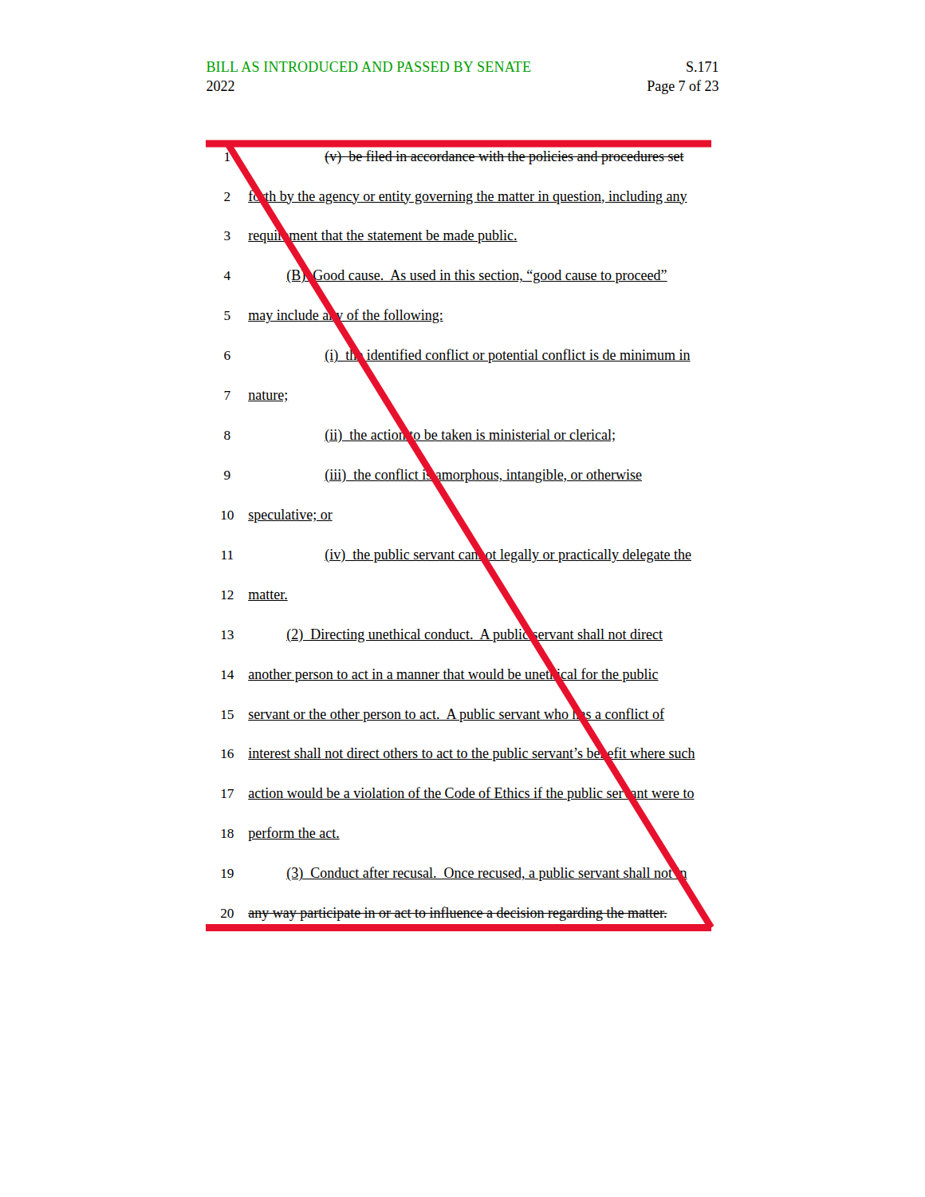BILL AS INTRODUCED AND PASSED BY SENATE
2022
S.171
Page 7 of 23
| 1 | (v) be filed in accordance with the policies and procedures set |
| 2 | forth by the agency or entity governing the matter in question, including any |
| 3 | requirement that the statement be made public. |
| 4 | (B) Good cause. As used in this section, “good cause to proceed” |
| 5 | may include any of the following: |
| 6 | (i) the identified conflict or potential conflict is de minimum in |
| 7 | nature; |
| 8 | (ii) the action to be taken is ministerial or clerical; |
| 9 | (iii) the conflict is amorphous, intangible, or otherwise |
| 10 | speculative; or |
| 11 | (iv) the public servant cannot legally or practically delegate the |
| 12 | matter. |
| 13 | (2) Directing unethical conduct. A public servant shall not direct |
| 14 | another person to act in a manner that would be unethical for the public |
| 15 | servant or the other person to act. A public servant who has a conflict of |
| 16 | interest shall not direct others to act to the public servant’s benefit where such |
| 17 | action would be a violation of the Code of Ethics if the public servant were to |
| 18 | perform the act. |
| 19 | (3) Conduct after recusal. Once recused, a public servant shall not in |
| 20 | any way participate in or act to influence a decision regarding the matter. |